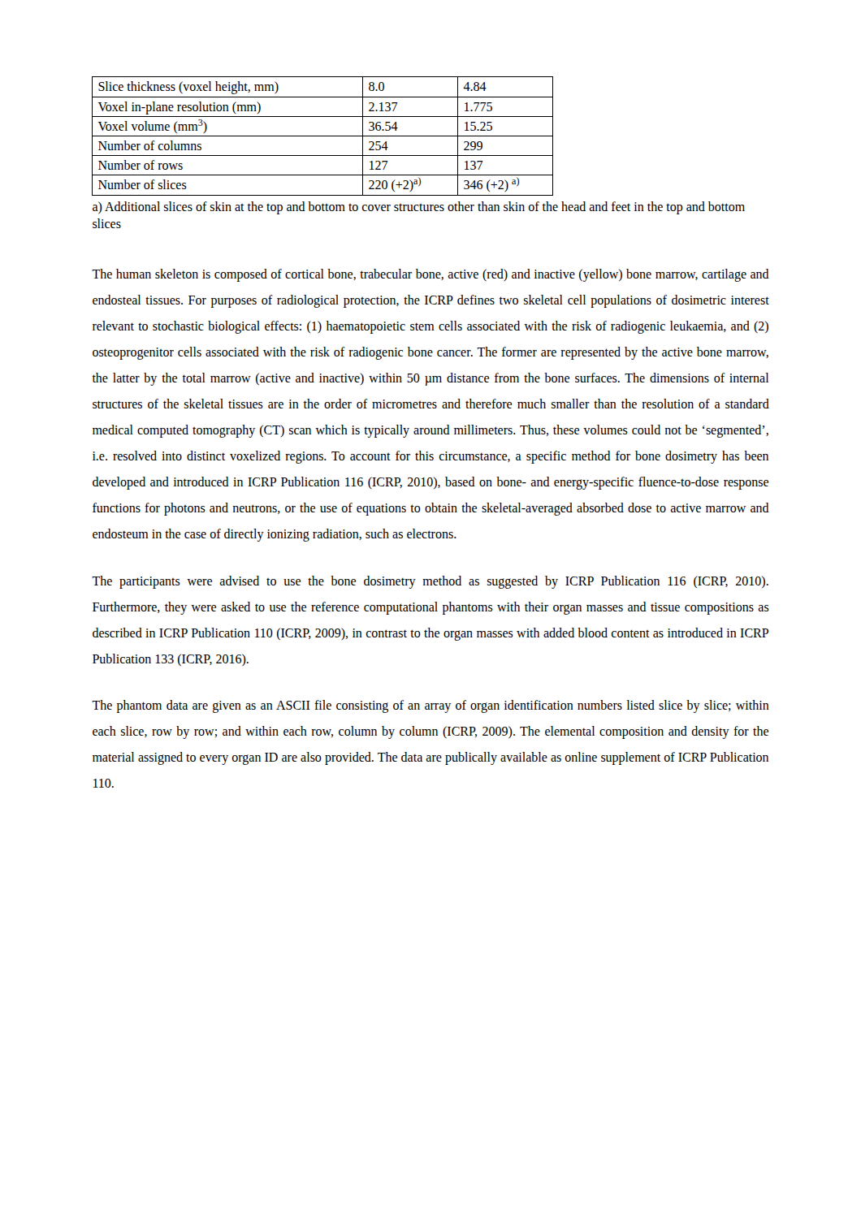| Slice thickness (voxel height, mm) | 8.0 | 4.84 |
| Voxel in-plane resolution (mm) | 2.137 | 1.775 |
| Voxel volume (mm 3 ) | 36.54 | 15.25 |
| Number of columns | 254 | 299 |
| Number of rows | 127 | 137 |
| Number of slices | 220 (+2) a) | 346 (+2) a) |
a) Additional slices of skin at the top and bottom to cover structures other than skin of the head and feet in the top and bottom slices
The human skeleton is composed of cortical bone, trabecular bone, active (red) and inactive (yellow) bone marrow, cartilage and endosteal tissues. For purposes of radiological protection, the ICRP defines two skeletal cell populations of dosimetric interest relevant to stochastic biological effects: (1) haematopoietic stem cells associated with the risk of radiogenic leukaemia, and (2) osteoprogenitor cells associated with the risk of radiogenic bone cancer. The former are represented by the active bone marrow, the latter by the total marrow (active and inactive) within 50 µm distance from the bone surfaces. The dimensions of internal structures of the skeletal tissues are in the order of micrometres and therefore much smaller than the resolution of a standard medical computed tomography (CT) scan which is typically around millimeters. Thus, these volumes could not be ‘segmented’, i.e. resolved into distinct voxelized regions. To account for this circumstance, a specific method for bone dosimetry has been developed and introduced in ICRP Publication 116 (ICRP, 2010), based on bone- and energy-specific fluence-to-dose response functions for photons and neutrons, or the use of equations to obtain the skeletal-averaged absorbed dose to active marrow and endosteum in the case of directly ionizing radiation, such as electrons.
The participants were advised to use the bone dosimetry method as suggested by ICRP Publication 116 (ICRP, 2010). Furthermore, they were asked to use the reference computational phantoms with their organ masses and tissue compositions as described in ICRP Publication 110 (ICRP, 2009), in contrast to the organ masses with added blood content as introduced in ICRP Publication 133 (ICRP, 2016).
The phantom data are given as an ASCII file consisting of an array of organ identification numbers listed slice by slice; within each slice, row by row; and within each row, column by column (ICRP, 2009). The elemental composition and density for the material assigned to every organ ID are also provided. The data are publically available as online supplement of ICRP Publication 110.